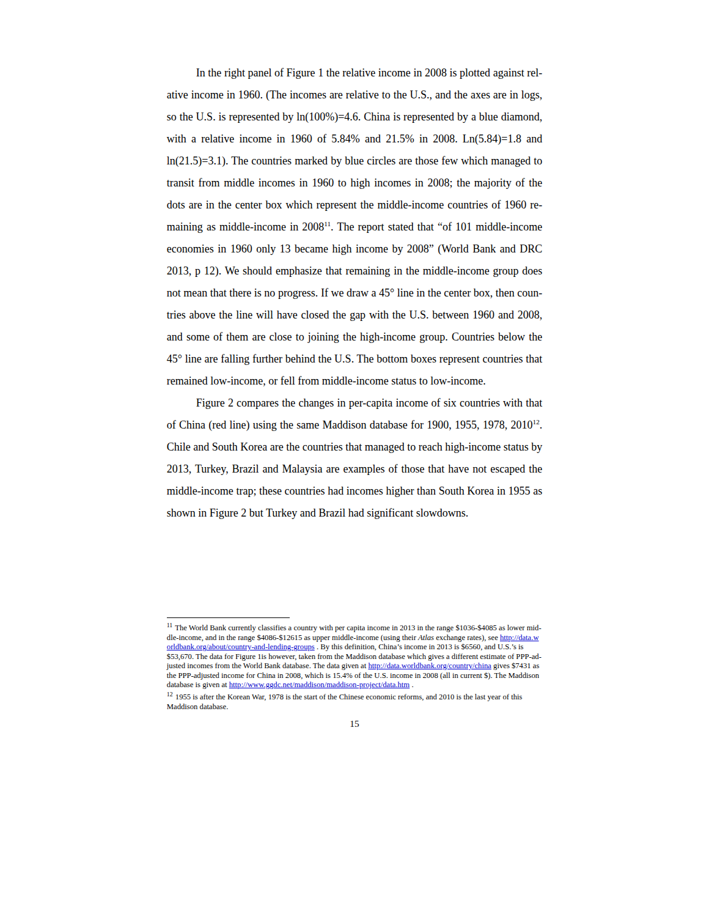In the right panel of Figure 1 the relative income in 2008 is plotted against relative income in 1960. (The incomes are relative to the U.S., and the axes are in logs, so the U.S. is represented by ln(100%)=4.6. China is represented by a blue diamond, with a relative income in 1960 of 5.84% and 21.5% in 2008. Ln(5.84)=1.8 and ln(21.5)=3.1). The countries marked by blue circles are those few which managed to transit from middle incomes in 1960 to high incomes in 2008; the majority of the dots are in the center box which represent the middle-income countries of 1960 remaining as middle-income in 200811. The report stated that “of 101 middle-income economies in 1960 only 13 became high income by 2008” (World Bank and DRC 2013, p 12). We should emphasize that remaining in the middle-income group does not mean that there is no progress. If we draw a 45° line in the center box, then countries above the line will have closed the gap with the U.S. between 1960 and 2008, and some of them are close to joining the high-income group. Countries below the 45° line are falling further behind the U.S. The bottom boxes represent countries that remained low-income, or fell from middle-income status to low-income.
Figure 2 compares the changes in per-capita income of six countries with that of China (red line) using the same Maddison database for 1900, 1955, 1978, 201012. Chile and South Korea are the countries that managed to reach high-income status by 2013, Turkey, Brazil and Malaysia are examples of those that have not escaped the middle-income trap; these countries had incomes higher than South Korea in 1955 as shown in Figure 2 but Turkey and Brazil had significant slowdowns.
11 The World Bank currently classifies a country with per capita income in 2013 in the range $1036-$4085 as lower middle-income, and in the range $4086-$12615 as upper middle-income (using their Atlas exchange rates), see http://data.worldbank.org/about/country-and-lending-groups . By this definition, China’s income in 2013 is $6560, and U.S.’s is $53,670. The data for Figure 1is however, taken from the Maddison database which gives a different estimate of PPP-adjusted incomes from the World Bank database. The data given at http://data.worldbank.org/country/china gives $7431 as the PPP-adjusted income for China in 2008, which is 15.4% of the U.S. income in 2008 (all in current $). The Maddison database is given at http://www.ggdc.net/maddison/maddison-project/data.htm .
12 1955 is after the Korean War, 1978 is the start of the Chinese economic reforms, and 2010 is the last year of this Maddison database.
15